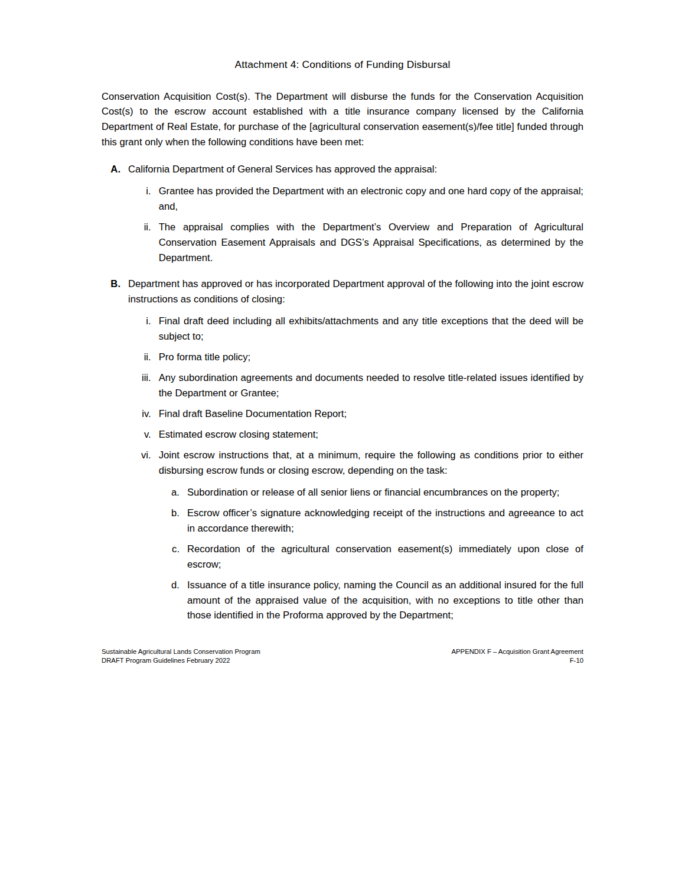Attachment 4: Conditions of Funding Disbursal
Conservation Acquisition Cost(s). The Department will disburse the funds for the Conservation Acquisition Cost(s) to the escrow account established with a title insurance company licensed by the California Department of Real Estate, for purchase of the [agricultural conservation easement(s)/fee title] funded through this grant only when the following conditions have been met:
California Department of General Services has approved the appraisal:
Grantee has provided the Department with an electronic copy and one hard copy of the appraisal; and,
The appraisal complies with the Department’s Overview and Preparation of Agricultural Conservation Easement Appraisals and DGS’s Appraisal Specifications, as determined by the Department.
Department has approved or has incorporated Department approval of the following into the joint escrow instructions as conditions of closing:
Final draft deed including all exhibits/attachments and any title exceptions that the deed will be subject to;
Pro forma title policy;
Any subordination agreements and documents needed to resolve title-related issues identified by the Department or Grantee;
Final draft Baseline Documentation Report;
Estimated escrow closing statement;
Joint escrow instructions that, at a minimum, require the following as conditions prior to either disbursing escrow funds or closing escrow, depending on the task:
Subordination or release of all senior liens or financial encumbrances on the property;
Escrow officer’s signature acknowledging receipt of the instructions and agreeance to act in accordance therewith;
Recordation of the agricultural conservation easement(s) immediately upon close of escrow;
Issuance of a title insurance policy, naming the Council as an additional insured for the full amount of the appraised value of the acquisition, with no exceptions to title other than those identified in the Proforma approved by the Department;
Sustainable Agricultural Lands Conservation Program DRAFT Program Guidelines February 2022
APPENDIX F – Acquisition Grant Agreement F-10